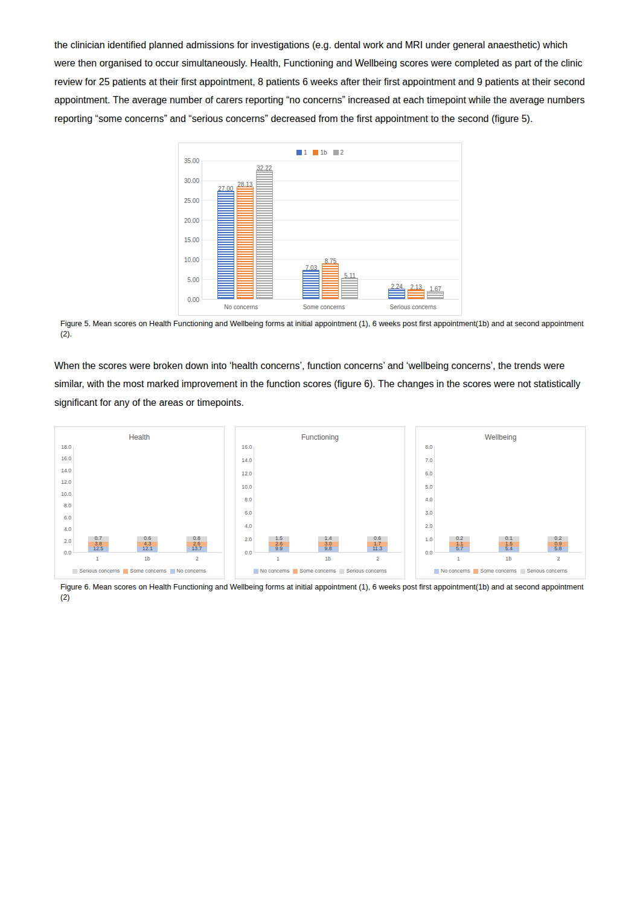the clinician identified planned admissions for investigations (e.g. dental work and MRI under general anaesthetic) which were then organised to occur simultaneously. Health, Functioning and Wellbeing scores were completed as part of the clinic review for 25 patients at their first appointment, 8 patients 6 weeks after their first appointment and 9 patients at their second appointment. The average number of carers reporting “no concerns” increased at each timepoint while the average numbers reporting “some concerns” and “serious concerns” decreased from the first appointment to the second (figure 5).
1 1b 2
35.00
30.00
25.00
20.00
15.00
10.00
5.00
0.00
27.00
28.13
32.22
7.03
8.75
5.11
2.24
2.13
1.67
No concerns
Some concerns
Serious concerns
Figure 5. Mean scores on Health Functioning and Wellbeing forms at initial appointment (1), 6 weeks post first appointment(1b) and at second appointment (2).
When the scores were broken down into ‘health concerns’, function concerns’ and ‘wellbeing concerns’, the trends were similar, with the most marked improvement in the function scores (figure 6). The changes in the scores were not statistically significant for any of the areas or timepoints.
Health
18.0
16.0
14.0
12.0
10.0
8.0
6.0
4.0
2.0
0.0
0.7
3.8
12.5
0.6
4.3
12.1
0.8
2.6
13.7
1
1b
2
Serious concerns Some concerns No concerns
Functioning
16.0
14.0
12.0
10.0
8.0
6.0
4.0
2.0
0.0
1.5
2.6
9.9
1.4
3.0
9.8
0.6
1.7
11.3
1
1b
2
No concerns Some concerns Serious concerns
Wellbeing
8.0
7.0
6.0
5.0
4.0
3.0
2.0
1.0
0.0
0.2
1.1
5.7
0.1
1.5
5.4
0.2
0.9
5.8
1
1b
2
No concerns Some concerns Serious concerns
Figure 6. Mean scores on Health Functioning and Wellbeing forms at initial appointment (1), 6 weeks post first appointment(1b) and at second appointment (2)